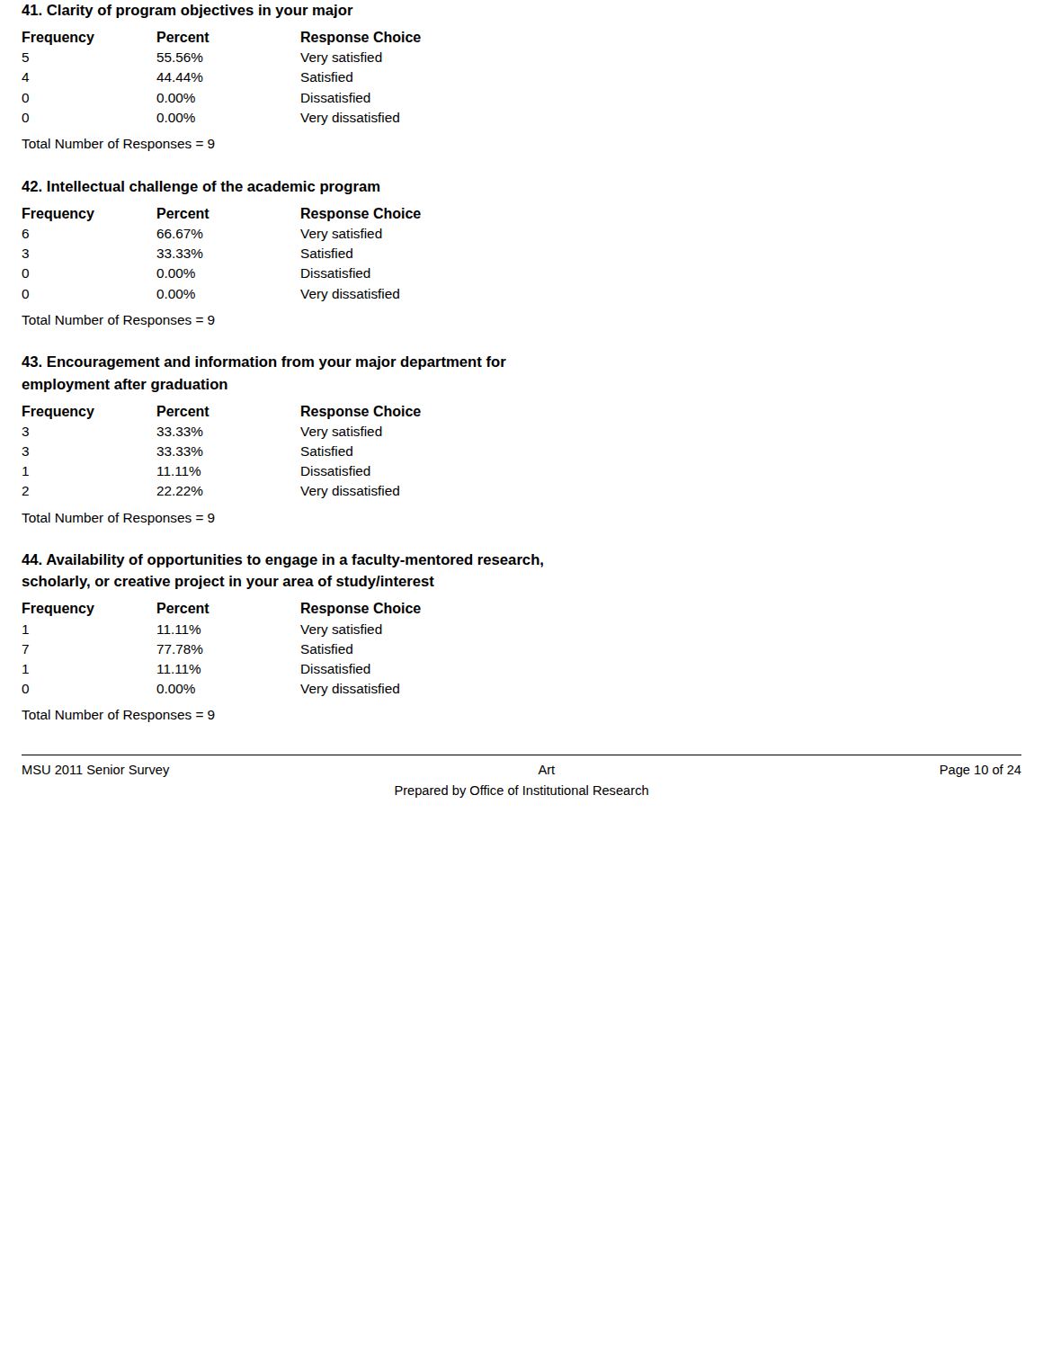41. Clarity of program objectives in your major
| Frequency | Percent | Response Choice |
| --- | --- | --- |
| 5 | 55.56% | Very satisfied |
| 4 | 44.44% | Satisfied |
| 0 | 0.00% | Dissatisfied |
| 0 | 0.00% | Very dissatisfied |
Total Number of Responses = 9
42. Intellectual challenge of the academic program
| Frequency | Percent | Response Choice |
| --- | --- | --- |
| 6 | 66.67% | Very satisfied |
| 3 | 33.33% | Satisfied |
| 0 | 0.00% | Dissatisfied |
| 0 | 0.00% | Very dissatisfied |
Total Number of Responses = 9
43. Encouragement and information from your major department for
employment after graduation
| Frequency | Percent | Response Choice |
| --- | --- | --- |
| 3 | 33.33% | Very satisfied |
| 3 | 33.33% | Satisfied |
| 1 | 11.11% | Dissatisfied |
| 2 | 22.22% | Very dissatisfied |
Total Number of Responses = 9
44. Availability of opportunities to engage in a faculty-mentored research,
scholarly, or creative project in your area of study/interest
| Frequency | Percent | Response Choice |
| --- | --- | --- |
| 1 | 11.11% | Very satisfied |
| 7 | 77.78% | Satisfied |
| 1 | 11.11% | Dissatisfied |
| 0 | 0.00% | Very dissatisfied |
Total Number of Responses = 9
| MSU 2011 Senior Survey | Art | Page 10 of 24 |
Prepared by Office of Institutional Research